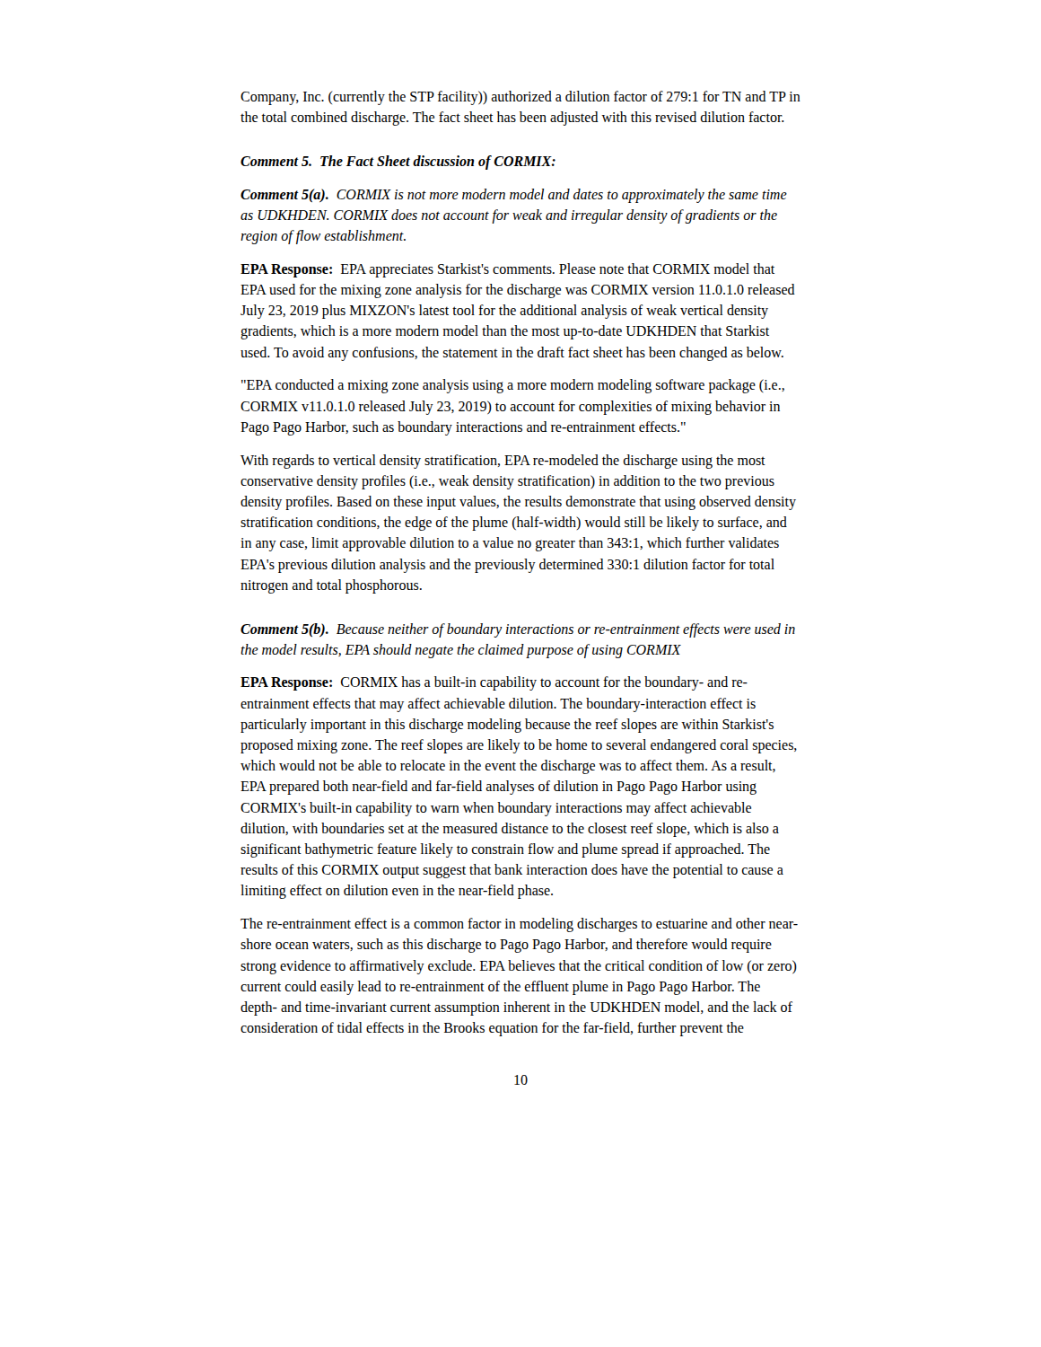Company, Inc. (currently the STP facility)) authorized a dilution factor of 279:1 for TN and TP in the total combined discharge. The fact sheet has been adjusted with this revised dilution factor.
Comment 5. The Fact Sheet discussion of CORMIX:
Comment 5(a). CORMIX is not more modern model and dates to approximately the same time as UDKHDEN. CORMIX does not account for weak and irregular density of gradients or the region of flow establishment.
EPA Response: EPA appreciates Starkist's comments. Please note that CORMIX model that EPA used for the mixing zone analysis for the discharge was CORMIX version 11.0.1.0 released July 23, 2019 plus MIXZON's latest tool for the additional analysis of weak vertical density gradients, which is a more modern model than the most up-to-date UDKHDEN that Starkist used. To avoid any confusions, the statement in the draft fact sheet has been changed as below.
"EPA conducted a mixing zone analysis using a more modern modeling software package (i.e., CORMIX v11.0.1.0 released July 23, 2019) to account for complexities of mixing behavior in Pago Pago Harbor, such as boundary interactions and re-entrainment effects."
With regards to vertical density stratification, EPA re-modeled the discharge using the most conservative density profiles (i.e., weak density stratification) in addition to the two previous density profiles. Based on these input values, the results demonstrate that using observed density stratification conditions, the edge of the plume (half-width) would still be likely to surface, and in any case, limit approvable dilution to a value no greater than 343:1, which further validates EPA's previous dilution analysis and the previously determined 330:1 dilution factor for total nitrogen and total phosphorous.
Comment 5(b). Because neither of boundary interactions or re-entrainment effects were used in the model results, EPA should negate the claimed purpose of using CORMIX
EPA Response: CORMIX has a built-in capability to account for the boundary- and re-entrainment effects that may affect achievable dilution. The boundary-interaction effect is particularly important in this discharge modeling because the reef slopes are within Starkist's proposed mixing zone. The reef slopes are likely to be home to several endangered coral species, which would not be able to relocate in the event the discharge was to affect them. As a result, EPA prepared both near-field and far-field analyses of dilution in Pago Pago Harbor using CORMIX's built-in capability to warn when boundary interactions may affect achievable dilution, with boundaries set at the measured distance to the closest reef slope, which is also a significant bathymetric feature likely to constrain flow and plume spread if approached. The results of this CORMIX output suggest that bank interaction does have the potential to cause a limiting effect on dilution even in the near-field phase.
The re-entrainment effect is a common factor in modeling discharges to estuarine and other near-shore ocean waters, such as this discharge to Pago Pago Harbor, and therefore would require strong evidence to affirmatively exclude. EPA believes that the critical condition of low (or zero) current could easily lead to re-entrainment of the effluent plume in Pago Pago Harbor. The depth- and time-invariant current assumption inherent in the UDKHDEN model, and the lack of consideration of tidal effects in the Brooks equation for the far-field, further prevent the
10